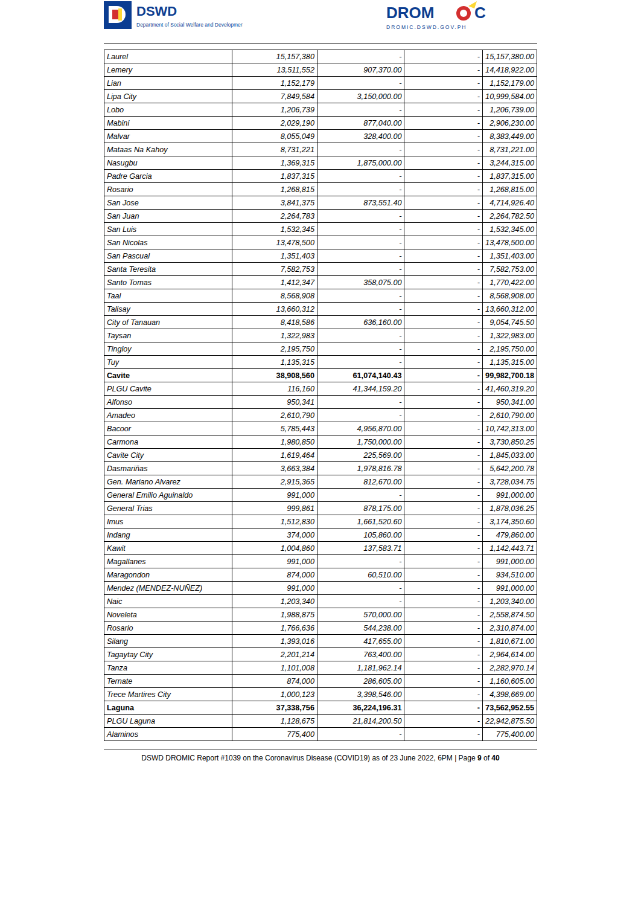DSWD Department of Social Welfare and Development
DROM C DROMIC.DSWD.GOV.PH
| Laurel | 15,157,380 | - | - | 15,157,380.00 |
| Lemery | 13,511,552 | 907,370.00 | - | 14,418,922.00 |
| Lian | 1,152,179 | - | - | 1,152,179.00 |
| Lipa City | 7,849,584 | 3,150,000.00 | - | 10,999,584.00 |
| Lobo | 1,206,739 | - | - | 1,206,739.00 |
| Mabini | 2,029,190 | 877,040.00 | - | 2,906,230.00 |
| Malvar | 8,055,049 | 328,400.00 | - | 8,383,449.00 |
| Mataas Na Kahoy | 8,731,221 | - | - | 8,731,221.00 |
| Nasugbu | 1,369,315 | 1,875,000.00 | - | 3,244,315.00 |
| Padre Garcia | 1,837,315 | - | - | 1,837,315.00 |
| Rosario | 1,268,815 | - | - | 1,268,815.00 |
| San Jose | 3,841,375 | 873,551.40 | - | 4,714,926.40 |
| San Juan | 2,264,783 | - | - | 2,264,782.50 |
| San Luis | 1,532,345 | - | - | 1,532,345.00 |
| San Nicolas | 13,478,500 | - | - | 13,478,500.00 |
| San Pascual | 1,351,403 | - | - | 1,351,403.00 |
| Santa Teresita | 7,582,753 | - | - | 7,582,753.00 |
| Santo Tomas | 1,412,347 | 358,075.00 | - | 1,770,422.00 |
| Taal | 8,568,908 | - | - | 8,568,908.00 |
| Talisay | 13,660,312 | - | - | 13,660,312.00 |
| City of Tanauan | 8,418,586 | 636,160.00 | - | 9,054,745.50 |
| Taysan | 1,322,983 | - | - | 1,322,983.00 |
| Tingloy | 2,195,750 | - | - | 2,195,750.00 |
| Tuy | 1,135,315 | - | - | 1,135,315.00 |
| Cavite | 38,908,560 | 61,074,140.43 | - | 99,982,700.18 |
| PLGU Cavite | 116,160 | 41,344,159.20 | - | 41,460,319.20 |
| Alfonso | 950,341 | - | - | 950,341.00 |
| Amadeo | 2,610,790 | - | - | 2,610,790.00 |
| Bacoor | 5,785,443 | 4,956,870.00 | - | 10,742,313.00 |
| Carmona | 1,980,850 | 1,750,000.00 | - | 3,730,850.25 |
| Cavite City | 1,619,464 | 225,569.00 | - | 1,845,033.00 |
| Dasmariñas | 3,663,384 | 1,978,816.78 | - | 5,642,200.78 |
| Gen. Mariano Alvarez | 2,915,365 | 812,670.00 | - | 3,728,034.75 |
| General Emilio Aguinaldo | 991,000 | - | - | 991,000.00 |
| General Trias | 999,861 | 878,175.00 | - | 1,878,036.25 |
| Imus | 1,512,830 | 1,661,520.60 | - | 3,174,350.60 |
| Indang | 374,000 | 105,860.00 | - | 479,860.00 |
| Kawit | 1,004,860 | 137,583.71 | - | 1,142,443.71 |
| Magallanes | 991,000 | - | - | 991,000.00 |
| Maragondon | 874,000 | 60,510.00 | - | 934,510.00 |
| Mendez (MENDEZ-NUÑEZ) | 991,000 | - | - | 991,000.00 |
| Naic | 1,203,340 | - | - | 1,203,340.00 |
| Noveleta | 1,988,875 | 570,000.00 | - | 2,558,874.50 |
| Rosario | 1,766,636 | 544,238.00 | - | 2,310,874.00 |
| Silang | 1,393,016 | 417,655.00 | - | 1,810,671.00 |
| Tagaytay City | 2,201,214 | 763,400.00 | - | 2,964,614.00 |
| Tanza | 1,101,008 | 1,181,962.14 | - | 2,282,970.14 |
| Ternate | 874,000 | 286,605.00 | - | 1,160,605.00 |
| Trece Martires City | 1,000,123 | 3,398,546.00 | - | 4,398,669.00 |
| Laguna | 37,338,756 | 36,224,196.31 | - | 73,562,952.55 |
| PLGU Laguna | 1,128,675 | 21,814,200.50 | - | 22,942,875.50 |
| Alaminos | 775,400 | - | - | 775,400.00 |
DSWD DROMIC Report #1039 on the Coronavirus Disease (COVID19) as of 23 June 2022, 6PM | Page 9 of 40